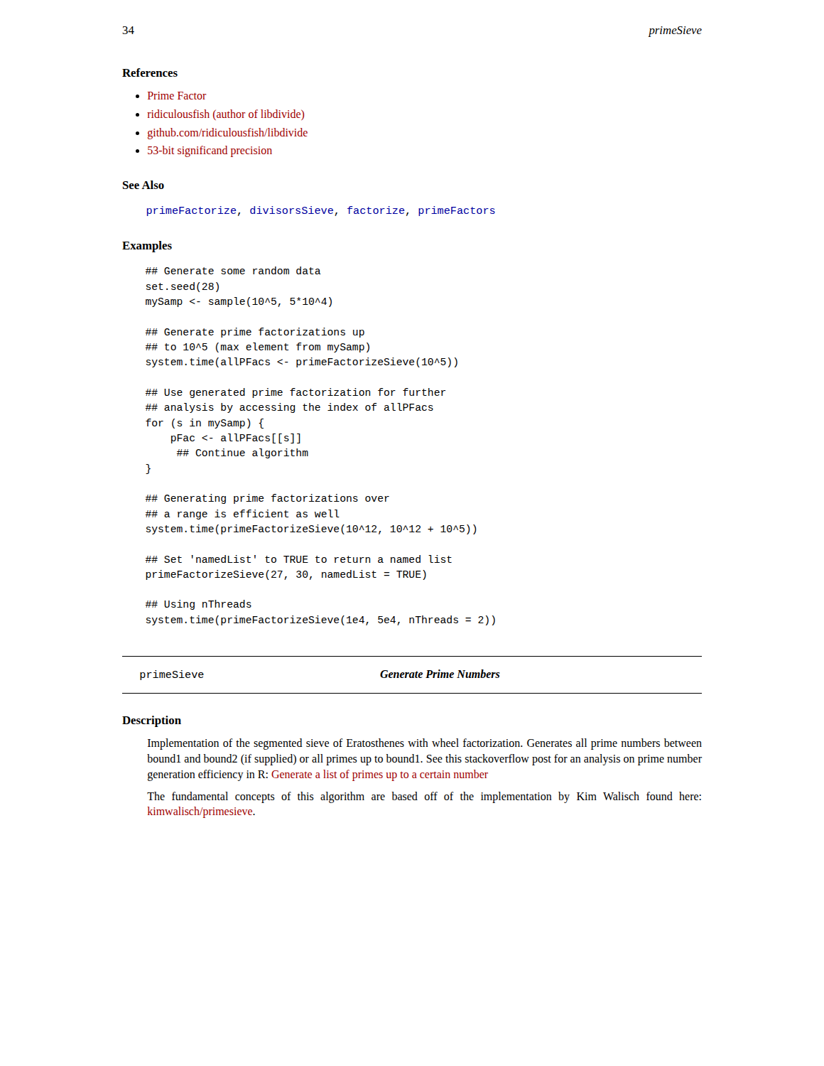34 primeSieve
References
Prime Factor
ridiculousfish (author of libdivide)
github.com/ridiculousfish/libdivide
53-bit significand precision
See Also
primeFactorize, divisorsSieve, factorize, primeFactors
Examples
## Generate some random data
set.seed(28)
mySamp <- sample(10^5, 5*10^4)

## Generate prime factorizations up
## to 10^5 (max element from mySamp)
system.time(allPFacs <- primeFactorizeSieve(10^5))

## Use generated prime factorization for further
## analysis by accessing the index of allPFacs
for (s in mySamp) {
    pFac <- allPFacs[[s]]
     ## Continue algorithm
}

## Generating prime factorizations over
## a range is efficient as well
system.time(primeFactorizeSieve(10^12, 10^12 + 10^5))

## Set 'namedList' to TRUE to return a named list
primeFactorizeSieve(27, 30, namedList = TRUE)

## Using nThreads
system.time(primeFactorizeSieve(1e4, 5e4, nThreads = 2))
primeSieve Generate Prime Numbers
Description
Implementation of the segmented sieve of Eratosthenes with wheel factorization. Generates all prime numbers between bound1 and bound2 (if supplied) or all primes up to bound1. See this stackoverflow post for an analysis on prime number generation efficiency in R: Generate a list of primes up to a certain number
The fundamental concepts of this algorithm are based off of the implementation by Kim Walisch found here: kimwalisch/primesieve.